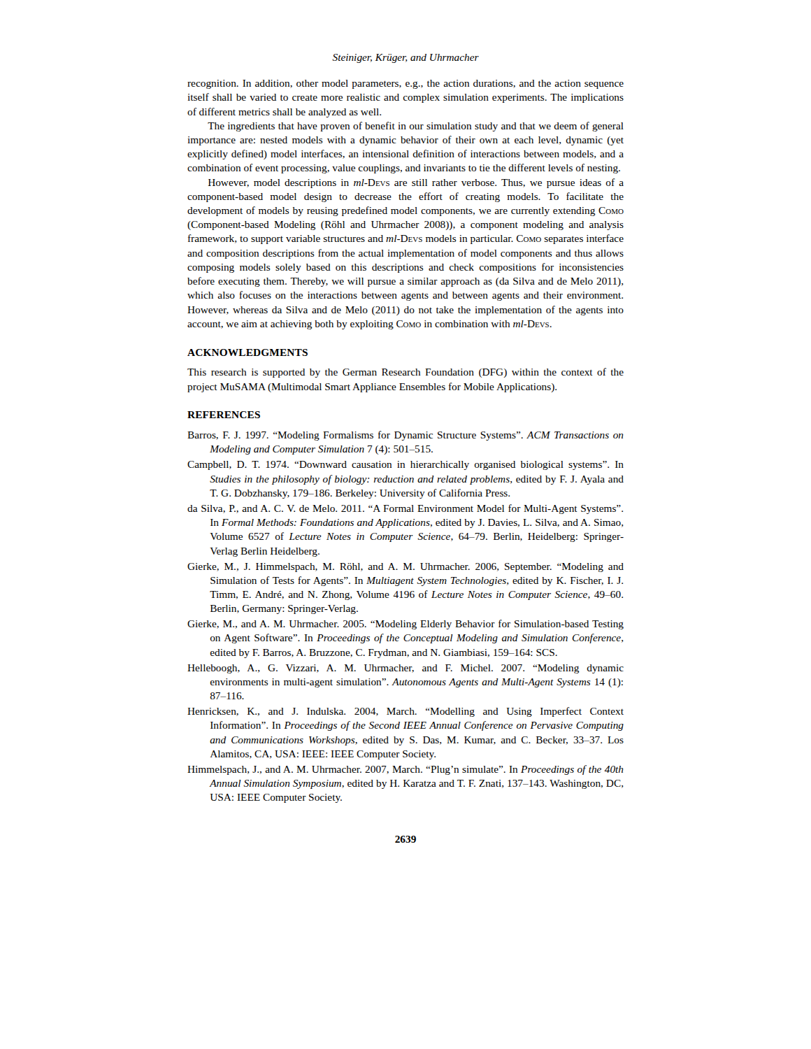Steiniger, Krüger, and Uhrmacher
recognition. In addition, other model parameters, e.g., the action durations, and the action sequence itself shall be varied to create more realistic and complex simulation experiments. The implications of different metrics shall be analyzed as well.
The ingredients that have proven of benefit in our simulation study and that we deem of general importance are: nested models with a dynamic behavior of their own at each level, dynamic (yet explicitly defined) model interfaces, an intensional definition of interactions between models, and a combination of event processing, value couplings, and invariants to tie the different levels of nesting.
However, model descriptions in ml-Devs are still rather verbose. Thus, we pursue ideas of a component-based model design to decrease the effort of creating models. To facilitate the development of models by reusing predefined model components, we are currently extending Como (Component-based Modeling (Röhl and Uhrmacher 2008)), a component modeling and analysis framework, to support variable structures and ml-Devs models in particular. Como separates interface and composition descriptions from the actual implementation of model components and thus allows composing models solely based on this descriptions and check compositions for inconsistencies before executing them. Thereby, we will pursue a similar approach as (da Silva and de Melo 2011), which also focuses on the interactions between agents and between agents and their environment. However, whereas da Silva and de Melo (2011) do not take the implementation of the agents into account, we aim at achieving both by exploiting Como in combination with ml-Devs.
ACKNOWLEDGMENTS
This research is supported by the German Research Foundation (DFG) within the context of the project MuSAMA (Multimodal Smart Appliance Ensembles for Mobile Applications).
REFERENCES
Barros, F. J. 1997. “Modeling Formalisms for Dynamic Structure Systems”. ACM Transactions on Modeling and Computer Simulation 7 (4): 501–515.
Campbell, D. T. 1974. “Downward causation in hierarchically organised biological systems”. In Studies in the philosophy of biology: reduction and related problems, edited by F. J. Ayala and T. G. Dobzhansky, 179–186. Berkeley: University of California Press.
da Silva, P., and A. C. V. de Melo. 2011. “A Formal Environment Model for Multi-Agent Systems”. In Formal Methods: Foundations and Applications, edited by J. Davies, L. Silva, and A. Simao, Volume 6527 of Lecture Notes in Computer Science, 64–79. Berlin, Heidelberg: Springer-Verlag Berlin Heidelberg.
Gierke, M., J. Himmelspach, M. Röhl, and A. M. Uhrmacher. 2006, September. “Modeling and Simulation of Tests for Agents”. In Multiagent System Technologies, edited by K. Fischer, I. J. Timm, E. André, and N. Zhong, Volume 4196 of Lecture Notes in Computer Science, 49–60. Berlin, Germany: Springer-Verlag.
Gierke, M., and A. M. Uhrmacher. 2005. “Modeling Elderly Behavior for Simulation-based Testing on Agent Software”. In Proceedings of the Conceptual Modeling and Simulation Conference, edited by F. Barros, A. Bruzzone, C. Frydman, and N. Giambiasi, 159–164: SCS.
Helleboogh, A., G. Vizzari, A. M. Uhrmacher, and F. Michel. 2007. “Modeling dynamic environments in multi-agent simulation”. Autonomous Agents and Multi-Agent Systems 14 (1): 87–116.
Henricksen, K., and J. Indulska. 2004, March. “Modelling and Using Imperfect Context Information”. In Proceedings of the Second IEEE Annual Conference on Pervasive Computing and Communications Workshops, edited by S. Das, M. Kumar, and C. Becker, 33–37. Los Alamitos, CA, USA: IEEE: IEEE Computer Society.
Himmelspach, J., and A. M. Uhrmacher. 2007, March. “Plug’n simulate”. In Proceedings of the 40th Annual Simulation Symposium, edited by H. Karatza and T. F. Znati, 137–143. Washington, DC, USA: IEEE Computer Society.
2639